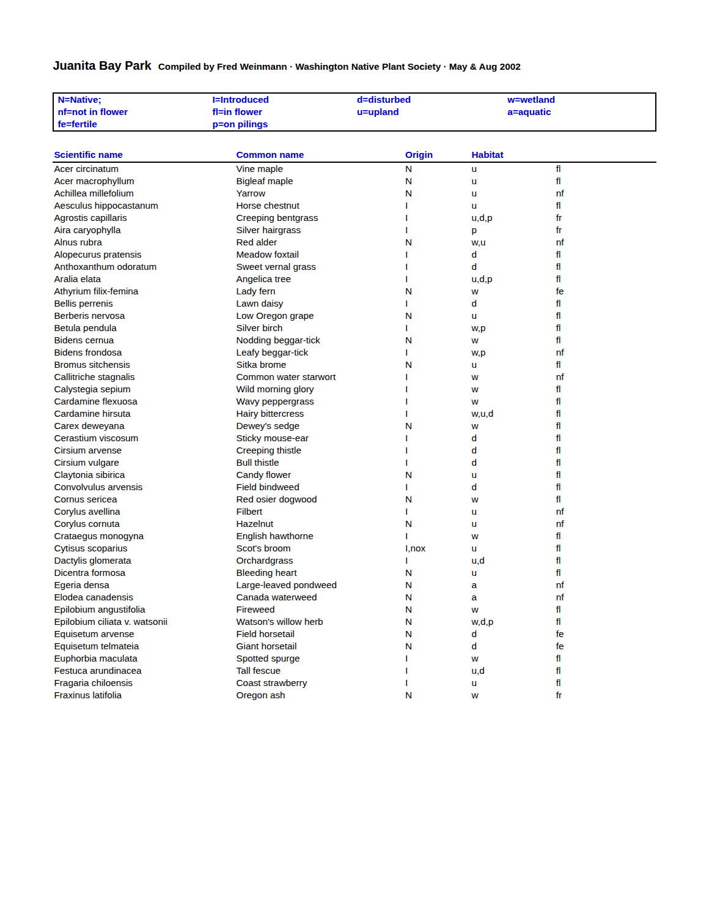Juanita Bay Park Compiled by Fred Weinmann · Washington Native Plant Society · May & Aug 2002
| N=Native; | I=Introduced | d=disturbed | w=wetland |
| nf=not in flower | fl=in flower | u=upland | a=aquatic |
| fe=fertile | p=on pilings | | |
| Scientific name | Common name | Origin | Habitat | |
| --- | --- | --- | --- | --- |
| Acer circinatum | Vine maple | N | u | fl |
| Acer macrophyllum | Bigleaf maple | N | u | fl |
| Achillea millefolium | Yarrow | N | u | nf |
| Aesculus hippocastanum | Horse chestnut | I | u | fl |
| Agrostis capillaris | Creeping bentgrass | I | u,d,p | fr |
| Aira caryophylla | Silver hairgrass | I | p | fr |
| Alnus rubra | Red alder | N | w,u | nf |
| Alopecurus pratensis | Meadow foxtail | I | d | fl |
| Anthoxanthum odoratum | Sweet vernal grass | I | d | fl |
| Aralia elata | Angelica tree | I | u,d,p | fl |
| Athyrium filix-femina | Lady fern | N | w | fe |
| Bellis perrenis | Lawn daisy | I | d | fl |
| Berberis nervosa | Low Oregon grape | N | u | fl |
| Betula pendula | Silver birch | I | w,p | fl |
| Bidens cernua | Nodding beggar-tick | N | w | fl |
| Bidens frondosa | Leafy beggar-tick | I | w,p | nf |
| Bromus sitchensis | Sitka brome | N | u | fl |
| Callitriche stagnalis | Common water starwort | I | w | nf |
| Calystegia sepium | Wild morning glory | I | w | fl |
| Cardamine flexuosa | Wavy peppergrass | I | w | fl |
| Cardamine hirsuta | Hairy bittercress | I | w,u,d | fl |
| Carex deweyana | Dewey's sedge | N | w | fl |
| Cerastium viscosum | Sticky mouse-ear | I | d | fl |
| Cirsium arvense | Creeping thistle | I | d | fl |
| Cirsium vulgare | Bull thistle | I | d | fl |
| Claytonia sibirica | Candy flower | N | u | fl |
| Convolvulus arvensis | Field bindweed | I | d | fl |
| Cornus sericea | Red osier dogwood | N | w | fl |
| Corylus avellina | Filbert | I | u | nf |
| Corylus cornuta | Hazelnut | N | u | nf |
| Crataegus monogyna | English hawthorne | I | w | fl |
| Cytisus scoparius | Scot's broom | I,nox | u | fl |
| Dactylis glomerata | Orchardgrass | I | u,d | fl |
| Dicentra formosa | Bleeding heart | N | u | fl |
| Egeria densa | Large-leaved pondweed | N | a | nf |
| Elodea canadensis | Canada waterweed | N | a | nf |
| Epilobium angustifolia | Fireweed | N | w | fl |
| Epilobium ciliata v. watsonii | Watson's willow herb | N | w,d,p | fl |
| Equisetum arvense | Field horsetail | N | d | fe |
| Equisetum telmateia | Giant horsetail | N | d | fe |
| Euphorbia maculata | Spotted spurge | I | w | fl |
| Festuca arundinacea | Tall fescue | I | u,d | fl |
| Fragaria chiloensis | Coast strawberry | I | u | fl |
| Fraxinus latifolia | Oregon ash | N | w | fr |